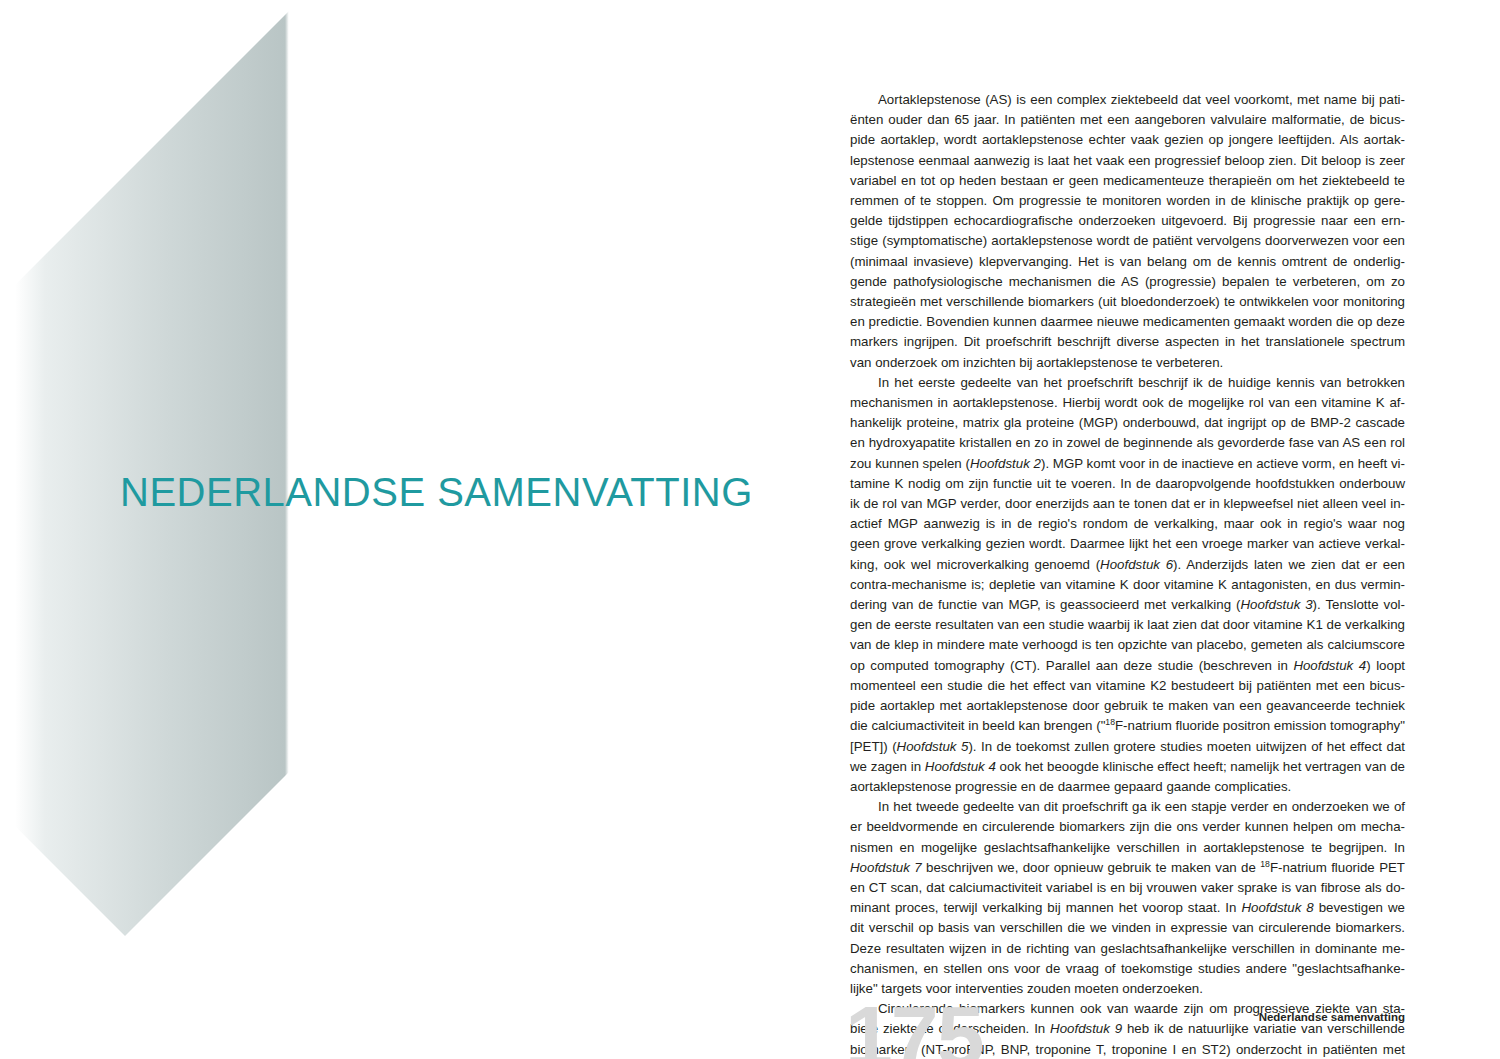NEDERLANDSE SAMENVATTING
Aortaklepstenose (AS) is een complex ziektebeeld dat veel voorkomt, met name bij patiënten ouder dan 65 jaar. In patiënten met een aangeboren valvulaire malformatie, de bicuspide aortaklep, wordt aortaklepstenose echter vaak gezien op jongere leeftijden. Als aortaklepstenose eenmaal aanwezig is laat het vaak een progressief beloop zien. Dit beloop is zeer variabel en tot op heden bestaan er geen medicamenteuze therapieën om het ziektebeeld te remmen of te stoppen. Om progressie te monitoren worden in de klinische praktijk op geregelde tijdstippen echocardiografische onderzoeken uitgevoerd. Bij progressie naar een ernstige (symptomatische) aortaklepstenose wordt de patiënt vervolgens doorverwezen voor een (minimaal invasieve) klepvervanging. Het is van belang om de kennis omtrent de onderliggende pathofysiologische mechanismen die AS (progressie) bepalen te verbeteren, om zo strategieën met verschillende biomarkers (uit bloedonderzoek) te ontwikkelen voor monitoring en predictie. Bovendien kunnen daarmee nieuwe medicamenten gemaakt worden die op deze markers ingrijpen. Dit proefschrift beschrijft diverse aspecten in het translationele spectrum van onderzoek om inzichten bij aortaklepstenose te verbeteren.
In het eerste gedeelte van het proefschrift beschrijf ik de huidige kennis van betrokken mechanismen in aortaklepstenose. Hierbij wordt ook de mogelijke rol van een vitamine K afhankelijk proteine, matrix gla proteine (MGP) onderbouwd, dat ingrijpt op de BMP-2 cascade en hydroxyapatite kristallen en zo in zowel de beginnende als gevorderde fase van AS een rol zou kunnen spelen (Hoofdstuk 2). MGP komt voor in de inactieve en actieve vorm, en heeft vitamine K nodig om zijn functie uit te voeren. In de daaropvolgende hoofdstukken onderbouw ik de rol van MGP verder, door enerzijds aan te tonen dat er in klepweefsel niet alleen veel inactief MGP aanwezig is in de regio's rondom de verkalking, maar ook in regio's waar nog geen grove verkalking gezien wordt. Daarmee lijkt het een vroege marker van actieve verkalking, ook wel microverkalking genoemd (Hoofdstuk 6). Anderzijds laten we zien dat er een contra-mechanisme is; depletie van vitamine K door vitamine K antagonisten, en dus vermindering van de functie van MGP, is geassocieerd met verkalking (Hoofdstuk 3). Tenslotte volgen de eerste resultaten van een studie waarbij ik laat zien dat door vitamine K1 de verkalking van de klep in mindere mate verhoogd is ten opzichte van placebo, gemeten als calciumscore op computed tomography (CT). Parallel aan deze studie (beschreven in Hoofdstuk 4) loopt momenteel een studie die het effect van vitamine K2 bestudeert bij patiënten met een bicuspide aortaklep met aortaklepstenose door gebruik te maken van een geavanceerde techniek die calciumactiviteit in beeld kan brengen ("18F-natrium fluoride positron emission tomography" [PET]) (Hoofdstuk 5). In de toekomst zullen grotere studies moeten uitwijzen of het effect dat we zagen in Hoofdstuk 4 ook het beoogde klinische effect heeft; namelijk het vertragen van de aortaklepstenose progressie en de daarmee gepaard gaande complicaties.
In het tweede gedeelte van dit proefschrift ga ik een stapje verder en onderzoeken we of er beeldvormende en circulerende biomarkers zijn die ons verder kunnen helpen om mechanismen en mogelijke geslachtsafhankelijke verschillen in aortaklepstenose te begrijpen. In Hoofdstuk 7 beschrijven we, door opnieuw gebruik te maken van de 18F-natrium fluoride PET en CT scan, dat calciumactiviteit variabel is en bij vrouwen vaker sprake is van fibrose als dominant proces, terwijl verkalking bij mannen het voorop staat. In Hoofdstuk 8 bevestigen we dit verschil op basis van verschillen die we vinden in expressie van circulerende biomarkers. Deze resultaten wijzen in de richting van geslachtsafhankelijke verschillen in dominante mechanismen, en stellen ons voor de vraag of toekomstige studies andere "geslachtsafhankelijke" targets voor interventies zouden moeten onderzoeken.
Circulerende biomarkers kunnen ook van waarde zijn om progressieve ziekte van stabiele ziekte te onderscheiden. In Hoofdstuk 9 heb ik de natuurlijke variatie van verschillende biomarkers (NT-proBNP, BNP, troponine T, troponine I en ST2) onderzocht in patiënten met aortaklepstenose.
175
Nederlandse samenvatting